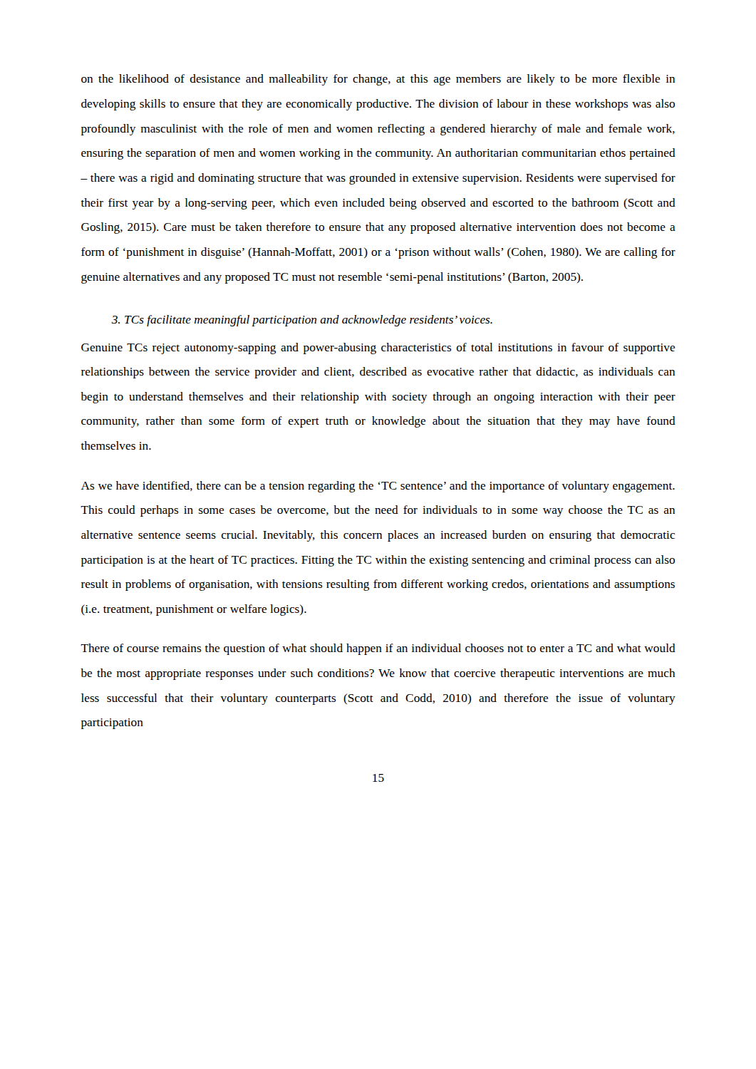on the likelihood of desistance and malleability for change, at this age members are likely to be more flexible in developing skills to ensure that they are economically productive. The division of labour in these workshops was also profoundly masculinist with the role of men and women reflecting a gendered hierarchy of male and female work, ensuring the separation of men and women working in the community. An authoritarian communitarian ethos pertained – there was a rigid and dominating structure that was grounded in extensive supervision. Residents were supervised for their first year by a long-serving peer, which even included being observed and escorted to the bathroom (Scott and Gosling, 2015). Care must be taken therefore to ensure that any proposed alternative intervention does not become a form of ‘punishment in disguise’ (Hannah-Moffatt, 2001) or a ‘prison without walls’ (Cohen, 1980). We are calling for genuine alternatives and any proposed TC must not resemble ‘semi-penal institutions’ (Barton, 2005).
3. TCs facilitate meaningful participation and acknowledge residents’ voices.
Genuine TCs reject autonomy-sapping and power-abusing characteristics of total institutions in favour of supportive relationships between the service provider and client, described as evocative rather that didactic, as individuals can begin to understand themselves and their relationship with society through an ongoing interaction with their peer community, rather than some form of expert truth or knowledge about the situation that they may have found themselves in.
As we have identified, there can be a tension regarding the ‘TC sentence’ and the importance of voluntary engagement. This could perhaps in some cases be overcome, but the need for individuals to in some way choose the TC as an alternative sentence seems crucial. Inevitably, this concern places an increased burden on ensuring that democratic participation is at the heart of TC practices. Fitting the TC within the existing sentencing and criminal process can also result in problems of organisation, with tensions resulting from different working credos, orientations and assumptions (i.e. treatment, punishment or welfare logics).
There of course remains the question of what should happen if an individual chooses not to enter a TC and what would be the most appropriate responses under such conditions? We know that coercive therapeutic interventions are much less successful that their voluntary counterparts (Scott and Codd, 2010) and therefore the issue of voluntary participation
15